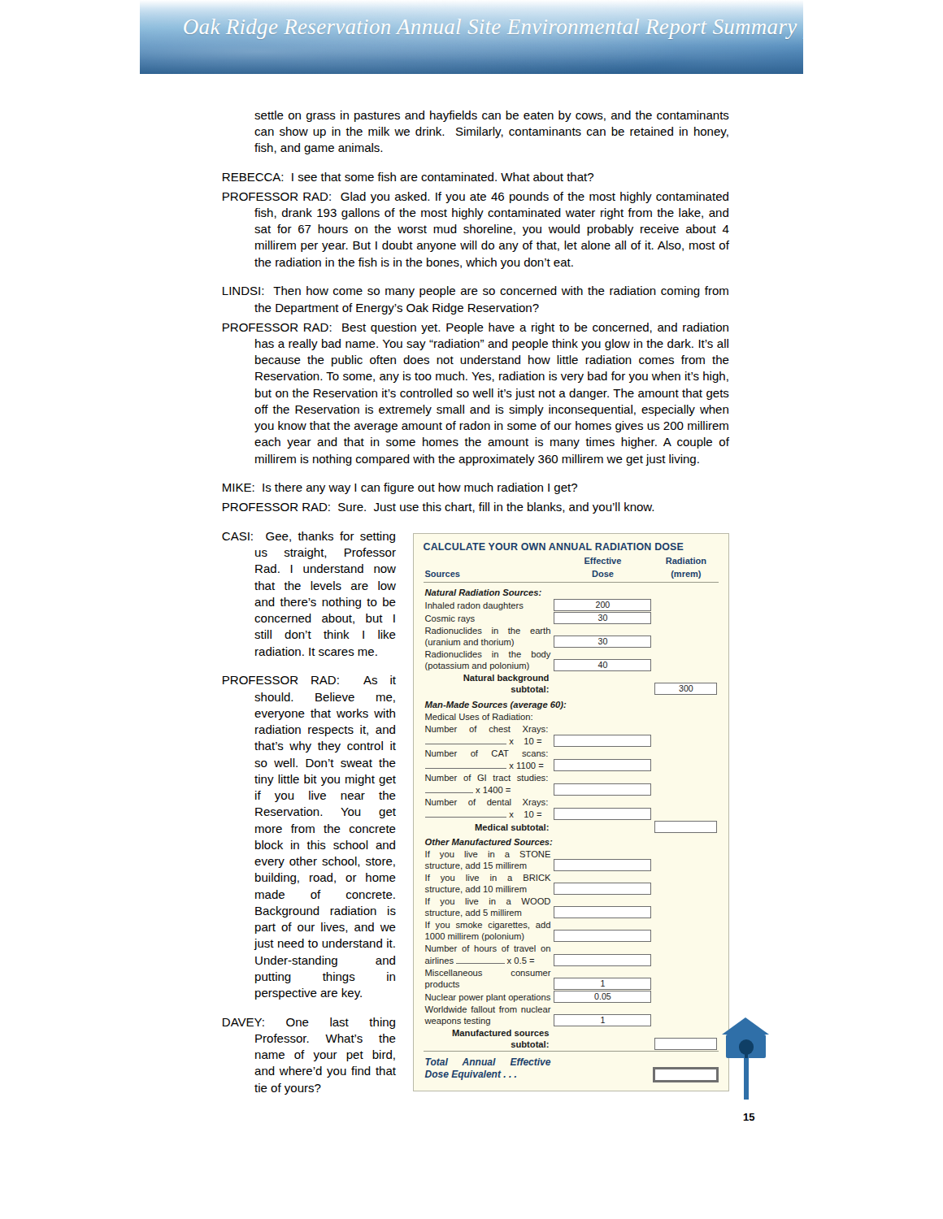Oak Ridge Reservation Annual Site Environmental Report Summary for 2001
settle on grass in pastures and hayfields can be eaten by cows, and the contaminants can show up in the milk we drink. Similarly, contaminants can be retained in honey, fish, and game animals.
REBECCA: I see that some fish are contaminated. What about that?
PROFESSOR RAD: Glad you asked. If you ate 46 pounds of the most highly contaminated fish, drank 193 gallons of the most highly contaminated water right from the lake, and sat for 67 hours on the worst mud shoreline, you would probably receive about 4 millirem per year. But I doubt anyone will do any of that, let alone all of it. Also, most of the radiation in the fish is in the bones, which you don’t eat.
LINDSI: Then how come so many people are so concerned with the radiation coming from the Department of Energy’s Oak Ridge Reservation?
PROFESSOR RAD: Best question yet. People have a right to be concerned, and radiation has a really bad name. You say “radiation” and people think you glow in the dark. It’s all because the public often does not understand how little radiation comes from the Reservation. To some, any is too much. Yes, radiation is very bad for you when it’s high, but on the Reservation it’s controlled so well it’s just not a danger. The amount that gets off the Reservation is extremely small and is simply inconsequential, especially when you know that the average amount of radon in some of our homes gives us 200 millirem each year and that in some homes the amount is many times higher. A couple of millirem is nothing compared with the approximately 360 millirem we get just living.
MIKE: Is there any way I can figure out how much radiation I get?
PROFESSOR RAD: Sure. Just use this chart, fill in the blanks, and you’ll know.
CALCULATE YOUR OWN ANNUAL RADIATION DOSE
| | Effective | Radiation |
| Sources | Dose | (mrem) |
| Natural Radiation Sources: |
| Inhaled radon daughters | 200 | |
| Cosmic rays | 30 | |
| Radionuclides in the earth (uranium and thorium) | 30 | |
| Radionuclides in the body (potassium and polonium) | 40 | |
| Natural background subtotal: | | 300 |
| Man-Made Sources (average 60): |
| Medical Uses of Radiation: |
| Number of chest Xrays: x 10 = | | |
| Number of CAT scans: x 1100 = | | |
| Number of GI tract studies: x 1400 = | | |
| Number of dental Xrays: x 10 = | | |
| Medical subtotal: | | |
| Other Manufactured Sources: |
| If you live in a STONE structure, add 15 millirem | | |
| If you live in a BRICK structure, add 10 millirem | | |
| If you live in a WOOD structure, add 5 millirem | | |
| If you smoke cigarettes, add 1000 millirem (polonium) | | |
| Number of hours of travel on airlines x 0.5 = | | |
| Miscellaneous consumer products | 1 | |
| Nuclear power plant operations | 0.05 | |
| Worldwide fallout from nuclear weapons testing | 1 | |
| Manufactured sources subtotal: | | |
| Total Annual Effective Dose Equivalent . . . | | |
CASI: Gee, thanks for setting us straight, Professor Rad. I understand now that the levels are low and there’s nothing to be concerned about, but I still don’t think I like radiation. It scares me.
PROFESSOR RAD: As it should. Believe me, everyone that works with radiation respects it, and that’s why they control it so well. Don’t sweat the tiny little bit you might get if you live near the Reservation. You get more from the concrete block in this school and every other school, store, building, road, or home made of concrete. Background radiation is part of our lives, and we just need to understand it. Under-standing and putting things in perspective are key.
DAVEY: One last thing Professor. What’s the name of your pet bird, and where’d you find that tie of yours?
15